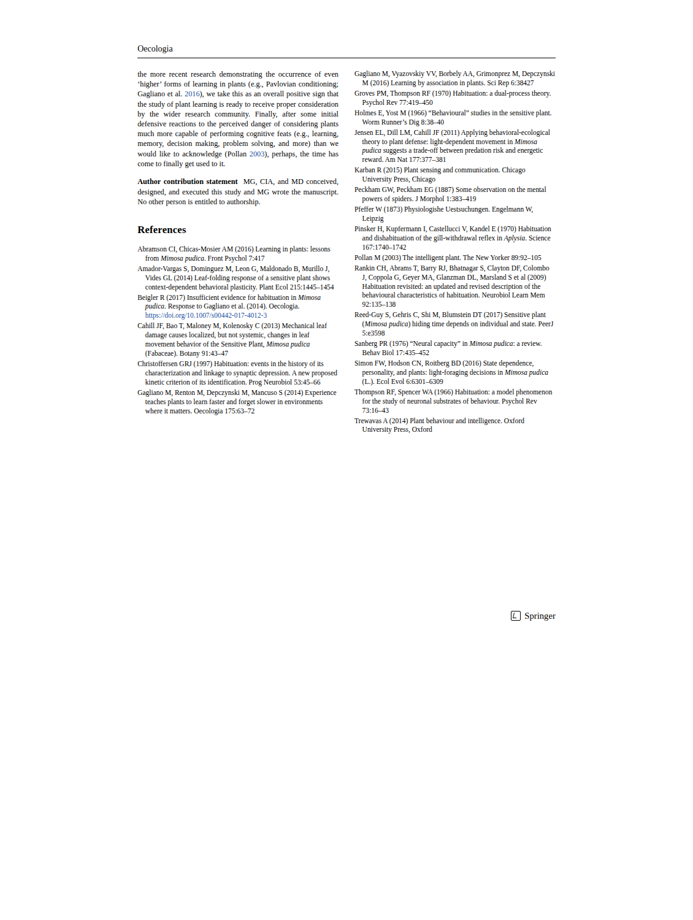Oecologia
the more recent research demonstrating the occurrence of even ‘higher’ forms of learning in plants (e.g., Pavlovian conditioning; Gagliano et al. 2016), we take this as an overall positive sign that the study of plant learning is ready to receive proper consideration by the wider research community. Finally, after some initial defensive reactions to the perceived danger of considering plants much more capable of performing cognitive feats (e.g., learning, memory, decision making, problem solving, and more) than we would like to acknowledge (Pollan 2003), perhaps, the time has come to finally get used to it.
Author contribution statement MG, CIA, and MD conceived, designed, and executed this study and MG wrote the manuscript. No other person is entitled to authorship.
References
Abramson CI, Chicas-Mosier AM (2016) Learning in plants: lessons from Mimosa pudica. Front Psychol 7:417
Amador-Vargas S, Dominguez M, Leon G, Maldonado B, Murillo J, Vides GL (2014) Leaf-folding response of a sensitive plant shows context-dependent behavioral plasticity. Plant Ecol 215:1445–1454
Beigler R (2017) Insufficient evidence for habituation in Mimosa pudica. Response to Gagliano et al. (2014). Oecologia. https://doi.org/10.1007/s00442-017-4012-3
Cahill JF, Bao T, Maloney M, Kolenosky C (2013) Mechanical leaf damage causes localized, but not systemic, changes in leaf movement behavior of the Sensitive Plant, Mimosa pudica (Fabaceae). Botany 91:43–47
Christoffersen GRJ (1997) Habituation: events in the history of its characterization and linkage to synaptic depression. A new proposed kinetic criterion of its identification. Prog Neurobiol 53:45–66
Gagliano M, Renton M, Depczynski M, Mancuso S (2014) Experience teaches plants to learn faster and forget slower in environments where it matters. Oecologia 175:63–72
Gagliano M, Vyazovskiy VV, Borbely AA, Grimonprez M, Depczynski M (2016) Learning by association in plants. Sci Rep 6:38427
Groves PM, Thompson RF (1970) Habituation: a dual-process theory. Psychol Rev 77:419–450
Holmes E, Yost M (1966) “Behavioural” studies in the sensitive plant. Worm Runner’s Dig 8:38–40
Jensen EL, Dill LM, Cahill JF (2011) Applying behavioral-ecological theory to plant defense: light-dependent movement in Mimosa pudica suggests a trade-off between predation risk and energetic reward. Am Nat 177:377–381
Karban R (2015) Plant sensing and communication. Chicago University Press, Chicago
Peckham GW, Peckham EG (1887) Some observation on the mental powers of spiders. J Morphol 1:383–419
Pfeffer W (1873) Physiologishe Uestsuchungen. Engelmann W, Leipzig
Pinsker H, Kupfermann I, Castellucci V, Kandel E (1970) Habituation and dishabituation of the gill-withdrawal reflex in Aplysia. Science 167:1740–1742
Pollan M (2003) The intelligent plant. The New Yorker 89:92–105
Rankin CH, Abrams T, Barry RJ, Bhatnagar S, Clayton DF, Colombo J, Coppola G, Geyer MA, Glanzman DL, Marsland S et al (2009) Habituation revisited: an updated and revised description of the behavioural characteristics of habituation. Neurobiol Learn Mem 92:135–138
Reed-Guy S, Gehris C, Shi M, Blumstein DT (2017) Sensitive plant (Mimosa pudica) hiding time depends on individual and state. PeerJ 5:e3598
Sanberg PR (1976) “Neural capacity” in Mimosa pudica: a review. Behav Biol 17:435–452
Simon FW, Hodson CN, Roitberg BD (2016) State dependence, personality, and plants: light-foraging decisions in Mimosa pudica (L.). Ecol Evol 6:6301–6309
Thompson RF, Spencer WA (1966) Habituation: a model phenomenon for the study of neuronal substrates of behaviour. Psychol Rev 73:16–43
Trewavas A (2014) Plant behaviour and intelligence. Oxford University Press, Oxford
Springer